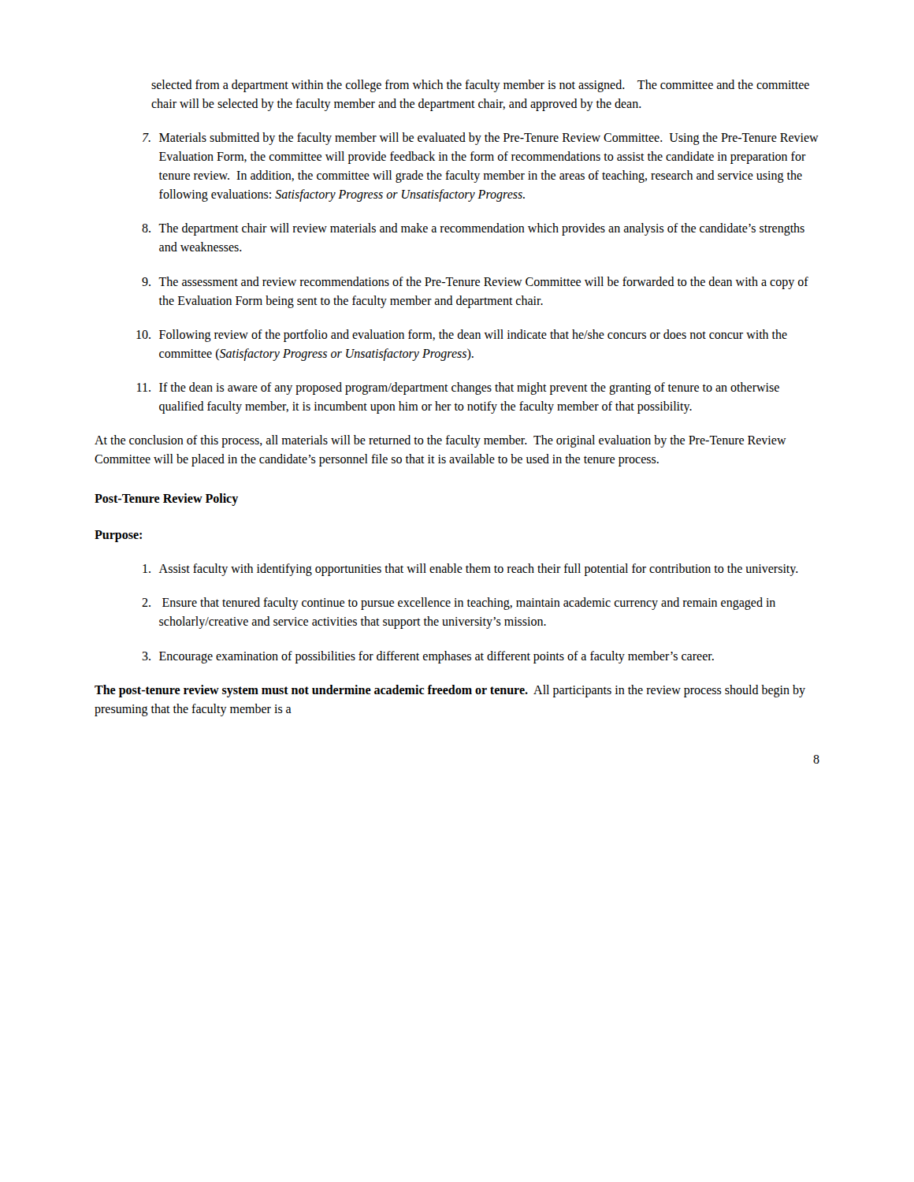selected from a department within the college from which the faculty member is not assigned. The committee and the committee chair will be selected by the faculty member and the department chair, and approved by the dean.
7. Materials submitted by the faculty member will be evaluated by the Pre-Tenure Review Committee. Using the Pre-Tenure Review Evaluation Form, the committee will provide feedback in the form of recommendations to assist the candidate in preparation for tenure review. In addition, the committee will grade the faculty member in the areas of teaching, research and service using the following evaluations: Satisfactory Progress or Unsatisfactory Progress.
8. The department chair will review materials and make a recommendation which provides an analysis of the candidate’s strengths and weaknesses.
9. The assessment and review recommendations of the Pre-Tenure Review Committee will be forwarded to the dean with a copy of the Evaluation Form being sent to the faculty member and department chair.
10. Following review of the portfolio and evaluation form, the dean will indicate that he/she concurs or does not concur with the committee (Satisfactory Progress or Unsatisfactory Progress).
11. If the dean is aware of any proposed program/department changes that might prevent the granting of tenure to an otherwise qualified faculty member, it is incumbent upon him or her to notify the faculty member of that possibility.
At the conclusion of this process, all materials will be returned to the faculty member. The original evaluation by the Pre-Tenure Review Committee will be placed in the candidate’s personnel file so that it is available to be used in the tenure process.
Post-Tenure Review Policy
Purpose:
1. Assist faculty with identifying opportunities that will enable them to reach their full potential for contribution to the university.
2. Ensure that tenured faculty continue to pursue excellence in teaching, maintain academic currency and remain engaged in scholarly/creative and service activities that support the university’s mission.
3. Encourage examination of possibilities for different emphases at different points of a faculty member’s career.
The post-tenure review system must not undermine academic freedom or tenure. All participants in the review process should begin by presuming that the faculty member is a
8